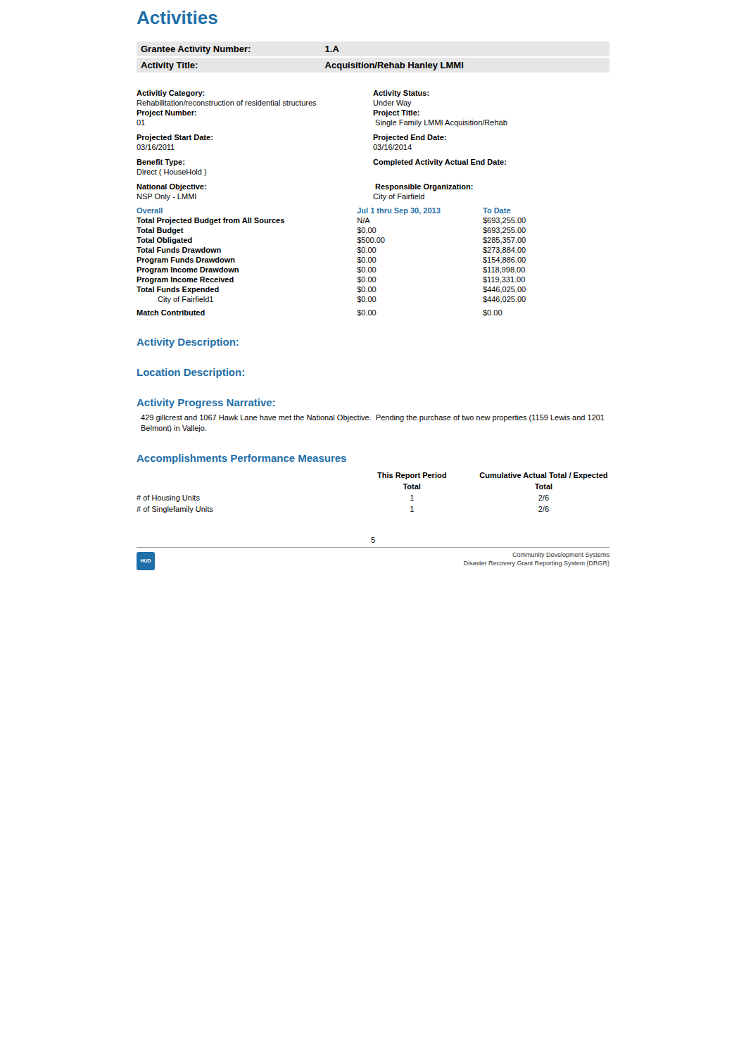Activities
| Grantee Activity Number: | 1.A |
| Activity Title: | Acquisition/Rehab Hanley LMMI |
| Activitiy Category: | Activity Status: |
| Rehabilitation/reconstruction of residential structures | Under Way |
| Project Number: | Project Title: |
| 01 | Single Family LMMI Acquisition/Rehab |
| Projected Start Date: | Projected End Date: |
| 03/16/2011 | 03/16/2014 |
| Benefit Type: | Completed Activity Actual End Date: |
| Direct ( HouseHold ) | |
| National Objective: | Responsible Organization: |
| NSP Only - LMMI | City of Fairfield |
| Overall | Jul 1 thru Sep 30, 2013 | To Date |
| Total Projected Budget from All Sources | N/A | $693,255.00 |
| Total Budget | $0.00 | $693,255.00 |
| Total Obligated | $500.00 | $285,357.00 |
| Total Funds Drawdown | $0.00 | $273,884.00 |
| Program Funds Drawdown | $0.00 | $154,886.00 |
| Program Income Drawdown | $0.00 | $118,998.00 |
| Program Income Received | $0.00 | $119,331.00 |
| Total Funds Expended | $0.00 | $446,025.00 |
| City of Fairfield1 | $0.00 | $446,025.00 |
| Match Contributed | $0.00 | $0.00 |
Activity Description:
Location Description:
Activity Progress Narrative:
429 gillcrest and 1067 Hawk Lane have met the National Objective. Pending the purchase of two new properties (1159 Lewis and 1201 Belmont) in Vallejo.
Accomplishments Performance Measures
| | This Report Period | Cumulative Actual Total / Expected |
| | Total | Total |
| # of Housing Units | 1 | 2/6 |
| # of Singlefamily Units | 1 | 2/6 |
5
HUD
Community Development Systems
Disaster Recovery Grant Reporting System (DRGR)